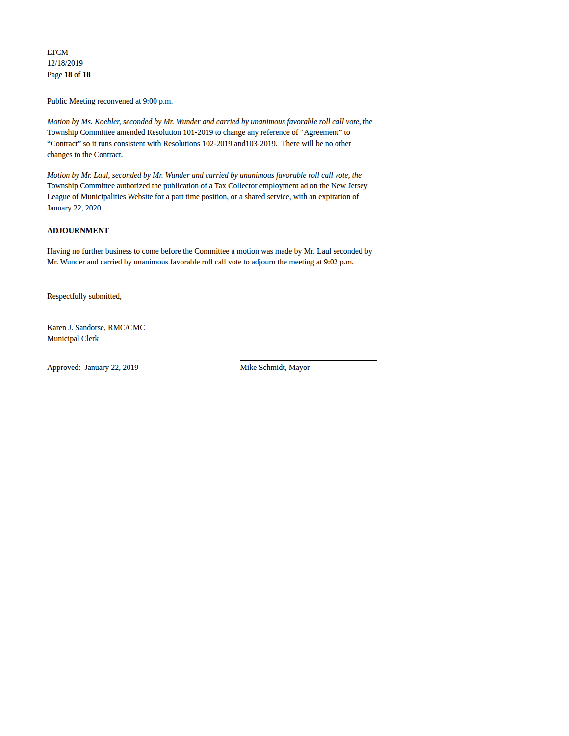LTCM
12/18/2019
Page 18 of 18
Public Meeting reconvened at 9:00 p.m.
Motion by Ms. Koehler, seconded by Mr. Wunder and carried by unanimous favorable roll call vote, the Township Committee amended Resolution 101-2019 to change any reference of “Agreement” to “Contract” so it runs consistent with Resolutions 102-2019 and103-2019. There will be no other changes to the Contract.
Motion by Mr. Laul, seconded by Mr. Wunder and carried by unanimous favorable roll call vote, the Township Committee authorized the publication of a Tax Collector employment ad on the New Jersey League of Municipalities Website for a part time position, or a shared service, with an expiration of January 22, 2020.
Adjournment
Having no further business to come before the Committee a motion was made by Mr. Laul seconded by Mr. Wunder and carried by unanimous favorable roll call vote to adjourn the meeting at 9:02 p.m.
Respectfully submitted,
Karen J. Sandorse, RMC/CMC
Municipal Clerk
Approved: January 22, 2019
Mike Schmidt, Mayor